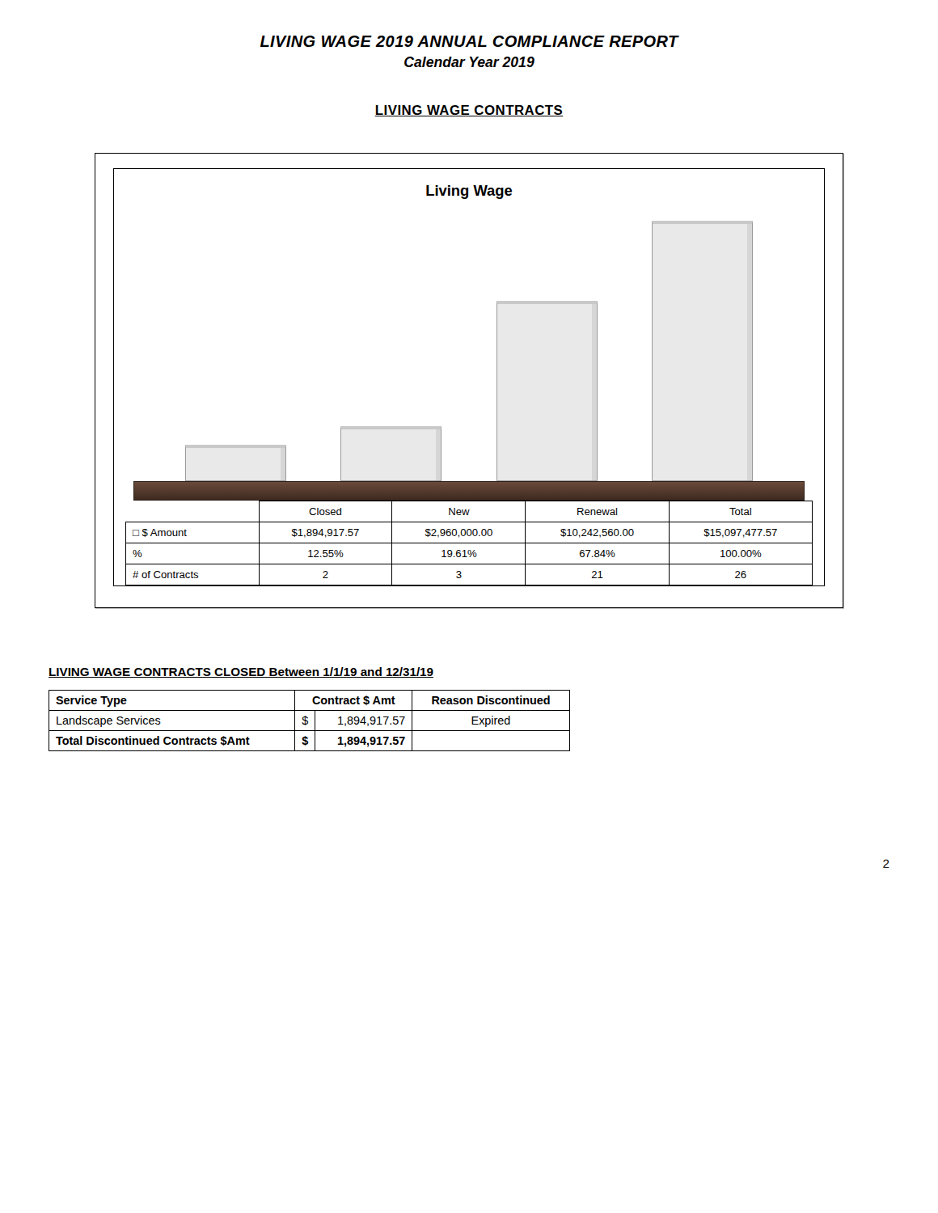LIVING WAGE 2019 ANNUAL COMPLIANCE REPORT
Calendar Year 2019
LIVING WAGE CONTRACTS
Living Wage
| | Closed | New | Renewal | Total |
| --- | --- | --- | --- | --- |
| □ $ Amount | $1,894,917.57 | $2,960,000.00 | $10,242,560.00 | $15,097,477.57 |
| % | 12.55% | 19.61% | 67.84% | 100.00% |
| # of Contracts | 2 | 3 | 21 | 26 |
LIVING WAGE CONTRACTS CLOSED Between 1/1/19 and 12/31/19
| Service Type | Contract $ Amt | Reason Discontinued |
| --- | --- | --- |
| Landscape Services | $ | 1,894,917.57 | Expired |
| Total Discontinued Contracts $Amt | $ | 1,894,917.57 | |
2